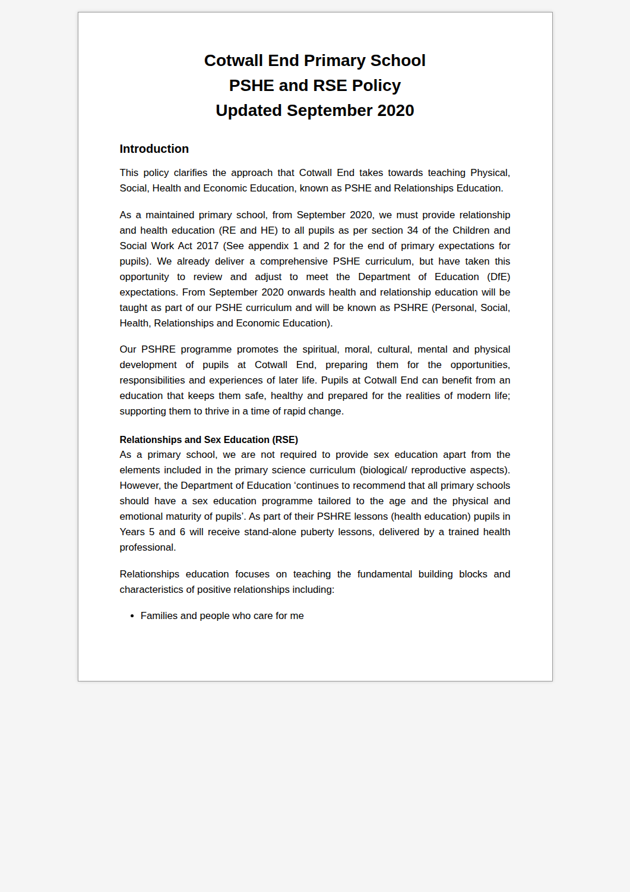Cotwall End Primary School PSHE and RSE Policy Updated September 2020
Introduction
This policy clarifies the approach that Cotwall End takes towards teaching Physical, Social, Health and Economic Education, known as PSHE and Relationships Education.
As a maintained primary school, from September 2020, we must provide relationship and health education (RE and HE) to all pupils as per section 34 of the Children and Social Work Act 2017 (See appendix 1 and 2 for the end of primary expectations for pupils). We already deliver a comprehensive PSHE curriculum, but have taken this opportunity to review and adjust to meet the Department of Education (DfE) expectations. From September 2020 onwards health and relationship education will be taught as part of our PSHE curriculum and will be known as PSHRE (Personal, Social, Health, Relationships and Economic Education).
Our PSHRE programme promotes the spiritual, moral, cultural, mental and physical development of pupils at Cotwall End, preparing them for the opportunities, responsibilities and experiences of later life. Pupils at Cotwall End can benefit from an education that keeps them safe, healthy and prepared for the realities of modern life; supporting them to thrive in a time of rapid change.
Relationships and Sex Education (RSE)
As a primary school, we are not required to provide sex education apart from the elements included in the primary science curriculum (biological/ reproductive aspects). However, the Department of Education ‘continues to recommend that all primary schools should have a sex education programme tailored to the age and the physical and emotional maturity of pupils’. As part of their PSHRE lessons (health education) pupils in Years 5 and 6 will receive stand-alone puberty lessons, delivered by a trained health professional.
Relationships education focuses on teaching the fundamental building blocks and characteristics of positive relationships including:
Families and people who care for me